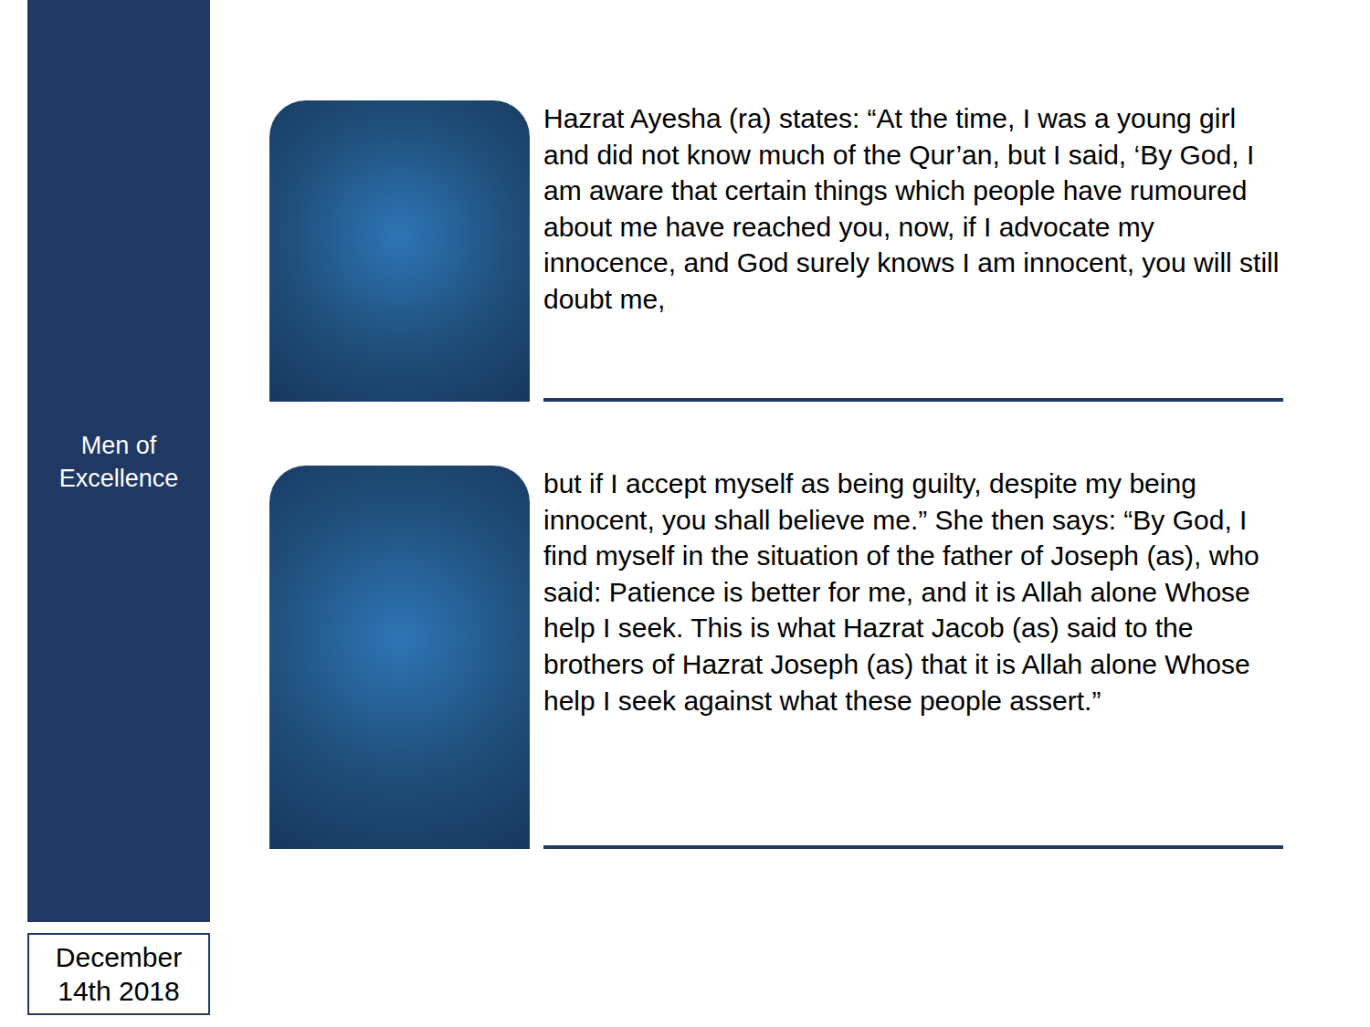Men of
Excellence
December
14th 2018
Hazrat Ayesha (ra) states: “At the time, I was a young girl and did not know much of the Qur’an, but I said, ‘By God, I am aware that certain things which people have rumoured about me have reached you, now, if I advocate my innocence, and God surely knows I am innocent, you will still doubt me,
but if I accept myself as being guilty, despite my being innocent, you shall believe me.” She then says: “By God, I find myself in the situation of the father of Joseph (as), who said: Patience is better for me, and it is Allah alone Whose help I seek. This is what Hazrat Jacob (as) said to the brothers of Hazrat Joseph (as) that it is Allah alone Whose help I seek against what these people assert.”